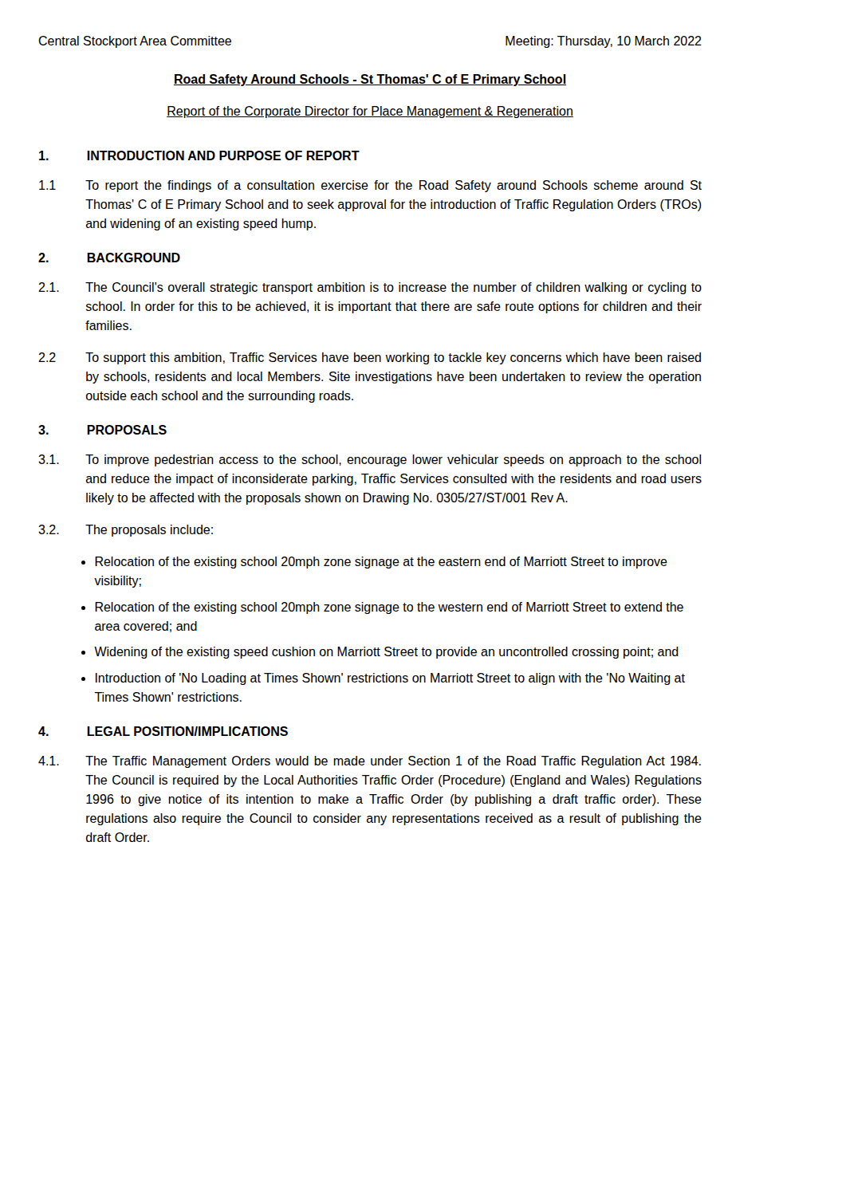Central Stockport Area Committee Meeting: Thursday, 10 March 2022
Road Safety Around Schools - St Thomas' C of E Primary School
Report of the Corporate Director for Place Management & Regeneration
1. INTRODUCTION AND PURPOSE OF REPORT
1.1 To report the findings of a consultation exercise for the Road Safety around Schools scheme around St Thomas' C of E Primary School and to seek approval for the introduction of Traffic Regulation Orders (TROs) and widening of an existing speed hump.
2. BACKGROUND
2.1. The Council's overall strategic transport ambition is to increase the number of children walking or cycling to school. In order for this to be achieved, it is important that there are safe route options for children and their families.
2.2 To support this ambition, Traffic Services have been working to tackle key concerns which have been raised by schools, residents and local Members. Site investigations have been undertaken to review the operation outside each school and the surrounding roads.
3. PROPOSALS
3.1. To improve pedestrian access to the school, encourage lower vehicular speeds on approach to the school and reduce the impact of inconsiderate parking, Traffic Services consulted with the residents and road users likely to be affected with the proposals shown on Drawing No. 0305/27/ST/001 Rev A.
3.2. The proposals include:
Relocation of the existing school 20mph zone signage at the eastern end of Marriott Street to improve visibility;
Relocation of the existing school 20mph zone signage to the western end of Marriott Street to extend the area covered; and
Widening of the existing speed cushion on Marriott Street to provide an uncontrolled crossing point; and
Introduction of 'No Loading at Times Shown' restrictions on Marriott Street to align with the 'No Waiting at Times Shown' restrictions.
4. LEGAL POSITION/IMPLICATIONS
4.1. The Traffic Management Orders would be made under Section 1 of the Road Traffic Regulation Act 1984. The Council is required by the Local Authorities Traffic Order (Procedure) (England and Wales) Regulations 1996 to give notice of its intention to make a Traffic Order (by publishing a draft traffic order). These regulations also require the Council to consider any representations received as a result of publishing the draft Order.